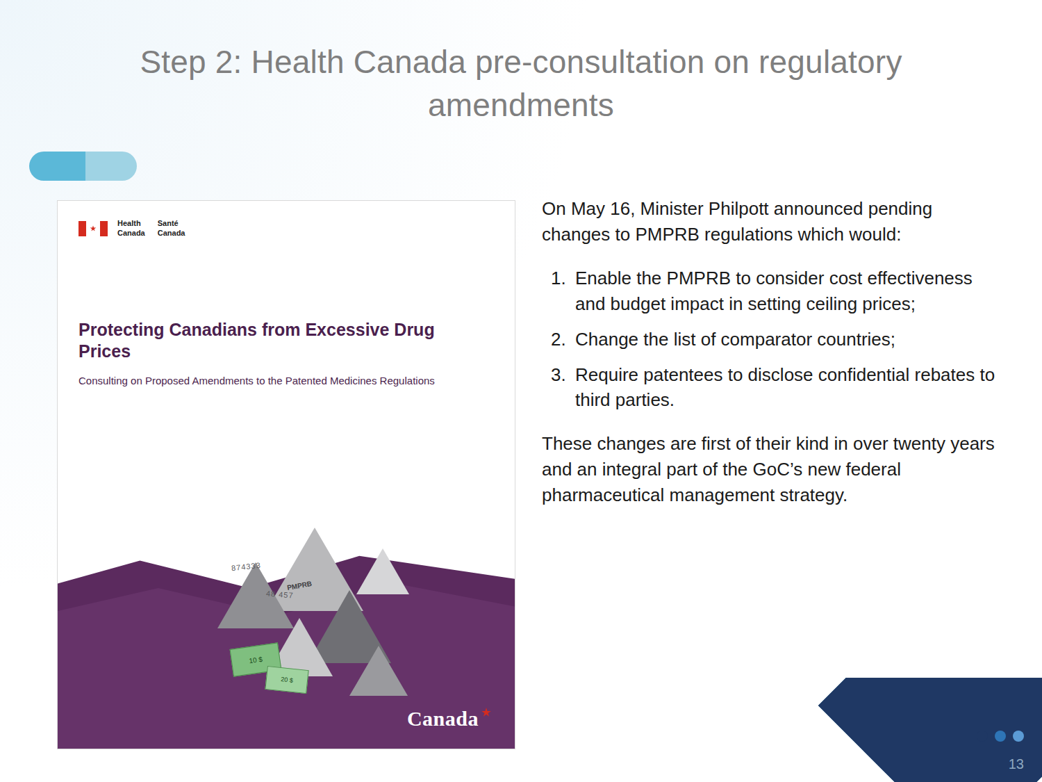Step 2: Health Canada pre-consultation on regulatory amendments
Health
Canada Santé
Canada
Protecting Canadians from Excessive Drug Prices
Consulting on Proposed Amendments to the Patented Medicines Regulations
874333
48 457
PMPRB
10 $
20 $
Canada
On May 16, Minister Philpott announced pending changes to PMPRB regulations which would:
Enable the PMPRB to consider cost effectiveness and budget impact in setting ceiling prices;
Change the list of comparator countries;
Require patentees to disclose confidential rebates to third parties.
These changes are first of their kind in over twenty years and an integral part of the GoC’s new federal pharmaceutical management strategy.
13